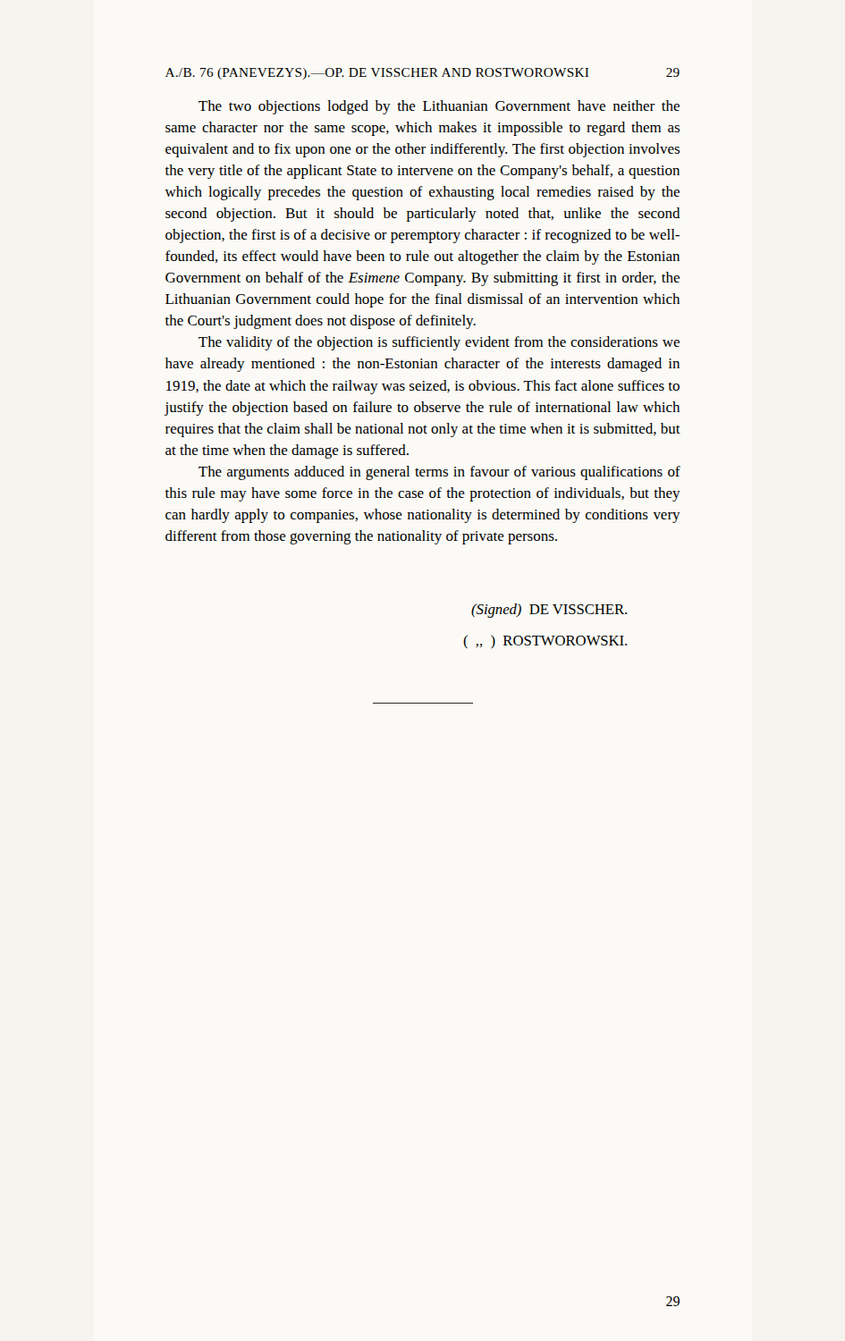A./B. 76 (PANEVEZYS).—OP. DE VISSCHER AND ROSTWOROWSKI 29
The two objections lodged by the Lithuanian Government have neither the same character nor the same scope, which makes it impossible to regard them as equivalent and to fix upon one or the other indifferently. The first objection involves the very title of the applicant State to intervene on the Company's behalf, a question which logically precedes the question of exhausting local remedies raised by the second objection. But it should be particularly noted that, unlike the second objection, the first is of a decisive or peremptory character : if recognized to be well-founded, its effect would have been to rule out altogether the claim by the Estonian Government on behalf of the Esimene Company. By submitting it first in order, the Lithuanian Government could hope for the final dismissal of an intervention which the Court's judgment does not dispose of definitely.
The validity of the objection is sufficiently evident from the considerations we have already mentioned : the non-Estonian character of the interests damaged in 1919, the date at which the railway was seized, is obvious. This fact alone suffices to justify the objection based on failure to observe the rule of international law which requires that the claim shall be national not only at the time when it is submitted, but at the time when the damage is suffered.
The arguments adduced in general terms in favour of various qualifications of this rule may have some force in the case of the protection of individuals, but they can hardly apply to companies, whose nationality is determined by conditions very different from those governing the nationality of private persons.
(Signed) DE VISSCHER.
( ,, ) ROSTWOROWSKI.
29